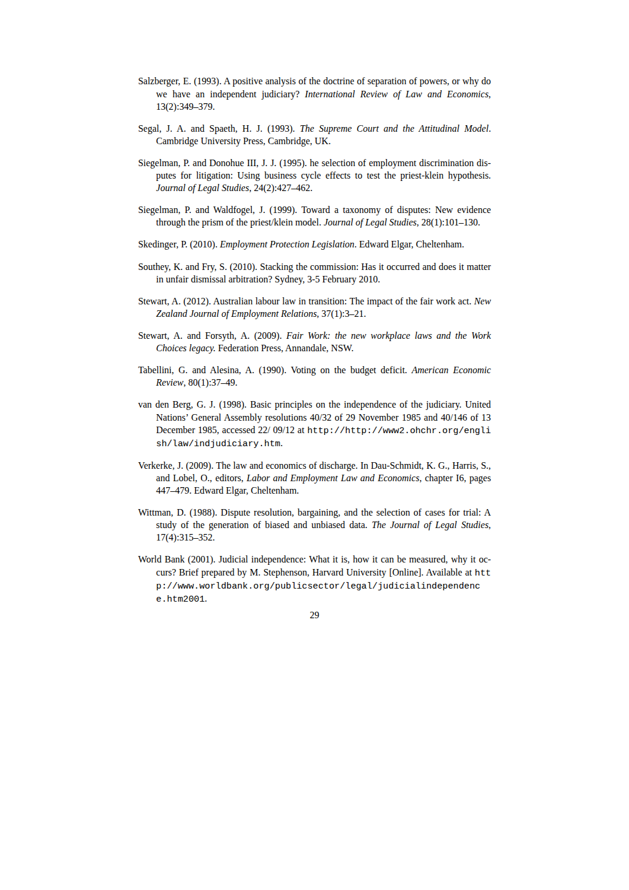Salzberger, E. (1993). A positive analysis of the doctrine of separation of powers, or why do we have an independent judiciary? International Review of Law and Economics, 13(2):349–379.
Segal, J. A. and Spaeth, H. J. (1993). The Supreme Court and the Attitudinal Model. Cambridge University Press, Cambridge, UK.
Siegelman, P. and Donohue III, J. J. (1995). he selection of employment discrimination disputes for litigation: Using business cycle effects to test the priest-klein hypothesis. Journal of Legal Studies, 24(2):427–462.
Siegelman, P. and Waldfogel, J. (1999). Toward a taxonomy of disputes: New evidence through the prism of the priest/klein model. Journal of Legal Studies, 28(1):101–130.
Skedinger, P. (2010). Employment Protection Legislation. Edward Elgar, Cheltenham.
Southey, K. and Fry, S. (2010). Stacking the commission: Has it occurred and does it matter in unfair dismissal arbitration? Sydney, 3-5 February 2010.
Stewart, A. (2012). Australian labour law in transition: The impact of the fair work act. New Zealand Journal of Employment Relations, 37(1):3–21.
Stewart, A. and Forsyth, A. (2009). Fair Work: the new workplace laws and the Work Choices legacy. Federation Press, Annandale, NSW.
Tabellini, G. and Alesina, A. (1990). Voting on the budget deficit. American Economic Review, 80(1):37–49.
van den Berg, G. J. (1998). Basic principles on the independence of the judiciary. United Nations’ General Assembly resolutions 40/32 of 29 November 1985 and 40/146 of 13 December 1985, accessed 22/ 09/12 at http://http://www2.ohchr.org/english/law/indjudiciary.htm.
Verkerke, J. (2009). The law and economics of discharge. In Dau-Schmidt, K. G., Harris, S., and Lobel, O., editors, Labor and Employment Law and Economics, chapter I6, pages 447–479. Edward Elgar, Cheltenham.
Wittman, D. (1988). Dispute resolution, bargaining, and the selection of cases for trial: A study of the generation of biased and unbiased data. The Journal of Legal Studies, 17(4):315–352.
World Bank (2001). Judicial independence: What it is, how it can be measured, why it occurs? Brief prepared by M. Stephenson, Harvard University [Online]. Available at http://www.worldbank.org/publicsector/legal/judicialindependence.htm2001.
29